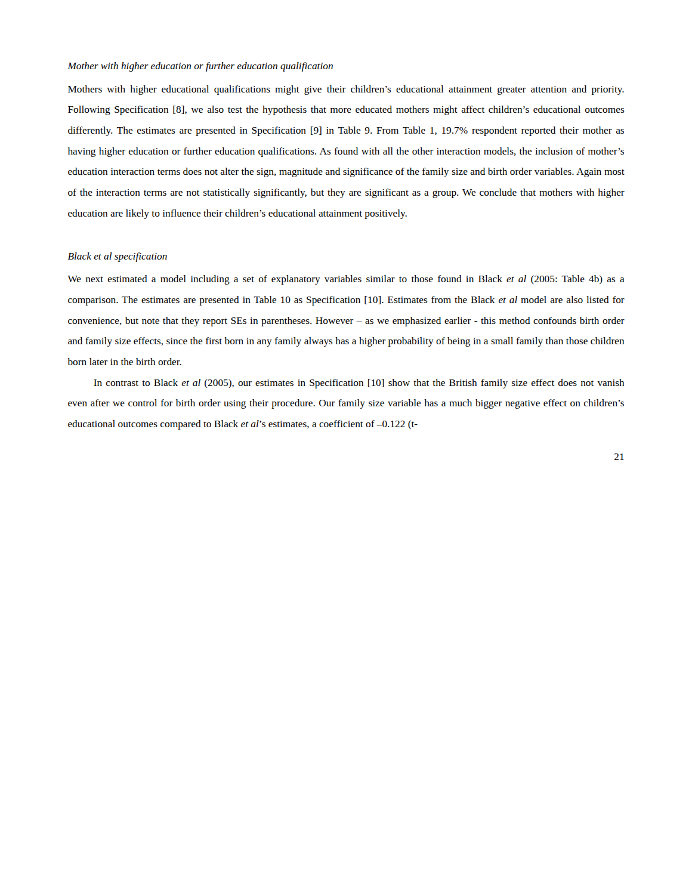Mother with higher education or further education qualification
Mothers with higher educational qualifications might give their children’s educational attainment greater attention and priority. Following Specification [8], we also test the hypothesis that more educated mothers might affect children’s educational outcomes differently. The estimates are presented in Specification [9] in Table 9. From Table 1, 19.7% respondent reported their mother as having higher education or further education qualifications. As found with all the other interaction models, the inclusion of mother’s education interaction terms does not alter the sign, magnitude and significance of the family size and birth order variables. Again most of the interaction terms are not statistically significantly, but they are significant as a group. We conclude that mothers with higher education are likely to influence their children’s educational attainment positively.
Black et al specification
We next estimated a model including a set of explanatory variables similar to those found in Black et al (2005: Table 4b) as a comparison. The estimates are presented in Table 10 as Specification [10]. Estimates from the Black et al model are also listed for convenience, but note that they report SEs in parentheses. However – as we emphasized earlier - this method confounds birth order and family size effects, since the first born in any family always has a higher probability of being in a small family than those children born later in the birth order.
In contrast to Black et al (2005), our estimates in Specification [10] show that the British family size effect does not vanish even after we control for birth order using their procedure. Our family size variable has a much bigger negative effect on children’s educational outcomes compared to Black et al’s estimates, a coefficient of –0.122 (t-
21